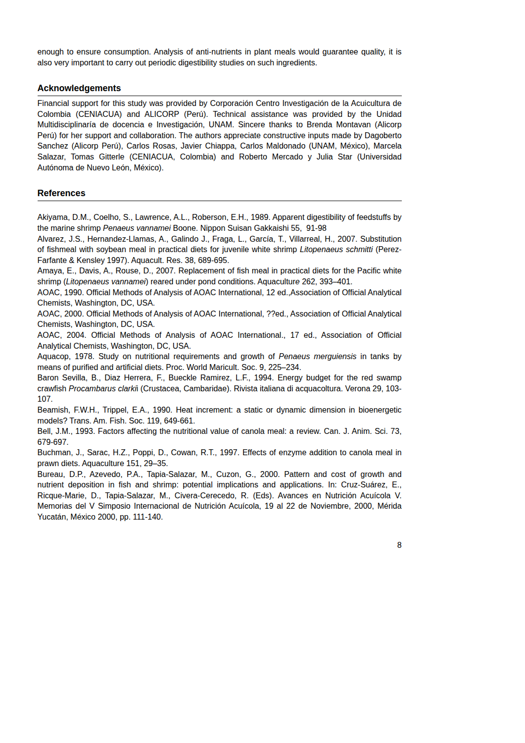enough to ensure consumption. Analysis of anti-nutrients in plant meals would guarantee quality, it is also very important to carry out periodic digestibility studies on such ingredients.
Acknowledgements
Financial support for this study was provided by Corporación Centro Investigación de la Acuicultura de Colombia (CENIACUA) and ALICORP (Perú). Technical assistance was provided by the Unidad Multidisciplinaría de docencia e Investigación, UNAM. Sincere thanks to Brenda Montavan (Alicorp Perú) for her support and collaboration. The authors appreciate constructive inputs made by Dagoberto Sanchez (Alicorp Perú), Carlos Rosas, Javier Chiappa, Carlos Maldonado (UNAM, México), Marcela Salazar, Tomas Gitterle (CENIACUA, Colombia) and Roberto Mercado y Julia Star (Universidad Autónoma de Nuevo León, México).
References
Akiyama, D.M., Coelho, S., Lawrence, A.L., Roberson, E.H., 1989. Apparent digestibility of feedstuffs by the marine shrimp Penaeus vannamei Boone. Nippon Suisan Gakkaishi 55, 91-98
Alvarez, J.S., Hernandez-Llamas, A., Galindo J., Fraga, L., García, T., Villarreal, H., 2007. Substitution of fishmeal with soybean meal in practical diets for juvenile white shrimp Litopenaeus schmitti (Perez-Farfante & Kensley 1997). Aquacult. Res. 38, 689-695.
Amaya, E., Davis, A., Rouse, D., 2007. Replacement of fish meal in practical diets for the Pacific white shrimp (Litopenaeus vannamei) reared under pond conditions. Aquaculture 262, 393–401.
AOAC, 1990. Official Methods of Analysis of AOAC International, 12 ed.,Association of Official Analytical Chemists, Washington, DC, USA.
AOAC, 2000. Official Methods of Analysis of AOAC International, ??ed., Association of Official Analytical Chemists, Washington, DC, USA.
AOAC, 2004. Official Methods of Analysis of AOAC International., 17 ed., Association of Official Analytical Chemists, Washington, DC, USA.
Aquacop, 1978. Study on nutritional requirements and growth of Penaeus merguiensis in tanks by means of purified and artificial diets. Proc. World Maricult. Soc. 9, 225–234.
Baron Sevilla, B., Diaz Herrera, F., Bueckle Ramirez, L.F., 1994. Energy budget for the red swamp crawfish Procambarus clarkii (Crustacea, Cambaridae). Rivista italiana di acquacoltura. Verona 29, 103-107.
Beamish, F.W.H., Trippel, E.A., 1990. Heat increment: a static or dynamic dimension in bioenergetic models? Trans. Am. Fish. Soc. 119, 649-661.
Bell, J.M., 1993. Factors affecting the nutritional value of canola meal: a review. Can. J. Anim. Sci. 73, 679-697.
Buchman, J., Sarac, H.Z., Poppi, D., Cowan, R.T., 1997. Effects of enzyme addition to canola meal in prawn diets. Aquaculture 151, 29–35.
Bureau, D.P., Azevedo, P.A., Tapia-Salazar, M., Cuzon, G., 2000. Pattern and cost of growth and nutrient deposition in fish and shrimp: potential implications and applications. In: Cruz-Suárez, E., Ricque-Marie, D., Tapia-Salazar, M., Civera-Cerecedo, R. (Eds). Avances en Nutrición Acuícola V. Memorias del V Simposio Internacional de Nutrición Acuícola, 19 al 22 de Noviembre, 2000, Mérida Yucatán, México 2000, pp. 111-140.
8